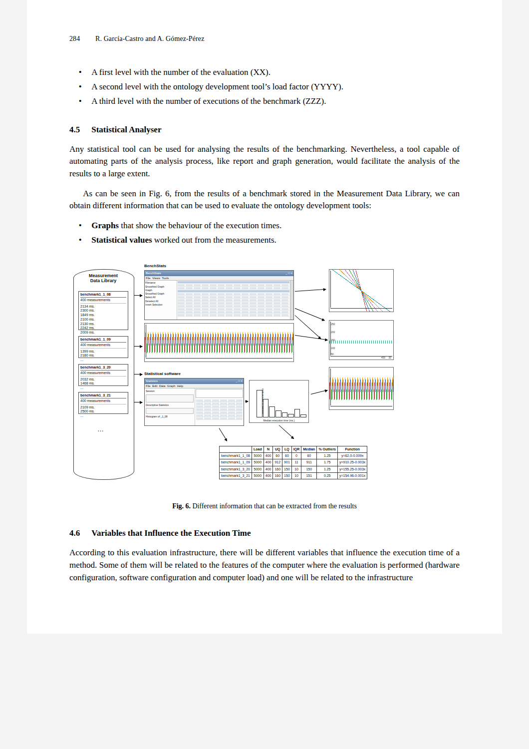284 R. García-Castro and A. Gómez-Pérez
A first level with the number of the evaluation (XX).
A second level with the ontology development tool’s load factor (YYYY).
A third level with the number of executions of the benchmark (ZZZ).
4.5 Statistical Analyser
Any statistical tool can be used for analysing the results of the benchmarking. Nevertheless, a tool capable of automating parts of the analysis process, like report and graph generation, would facilitate the analysis of the results to a large extent.
As can be seen in Fig. 6, from the results of a benchmark stored in the Measurement Data Library, we can obtain different information that can be used to evaluate the ontology development tools:
Graphs that show the behaviour of the execution times.
Statistical values worked out from the measurements.
Measurement
Data Library
benchmark1_1_08 400 measurements 2134 ms.
2300 ms.
1849 ms.
2100 ms.
2130 ms.
2242 ms.
2009 ms.
...
benchmark1_1_09 400 measurements 1399 ms.
2180 ms.
...
benchmark1_3_20 400 measurements 2032 ms.
1468 ms.
...
benchmark1_3_21 400 measurements 2109 ms.
2500 ms.
...
…
BenchStats
BenchStats_ □ ×
File Views Tools
Filename
Smoothed Graph
Graph
Smoothed Graph
Select All
Deselect All
Invert Selection
Statistical software
Statistics_ □ ×
File Edit Data Graph Help
Session
Descriptive Statistics
Histogram of _1_08
Number of benchmarks
Median execution time (ms.)
250
200
150
100
50
400
30
| | Load | N | UQ | LQ | IQR | Median | % Outliers | Function |
| --- | --- | --- | --- | --- | --- | --- | --- | --- |
| benchmark1_1_08 | 5000 | 400 | 60 | 60 | 0 | 60 | 1.25 | y=62.0-0.009x |
| benchmark1_1_09 | 5000 | 400 | 912 | 901 | 11 | 911 | 1.75 | y=910.25-0.003x |
| benchmark1_3_20 | 5000 | 400 | 160 | 150 | 10 | 150 | 1.25 | y=155.25-0.003x |
| benchmark1_3_21 | 5000 | 400 | 160 | 150 | 10 | 151 | 0.25 | y=154.96-0.001x |
Fig. 6. Different information that can be extracted from the results
4.6 Variables that Influence the Execution Time
According to this evaluation infrastructure, there will be different variables that influence the execution time of a method. Some of them will be related to the features of the computer where the evaluation is performed (hardware configuration, software configuration and computer load) and one will be related to the infrastructure